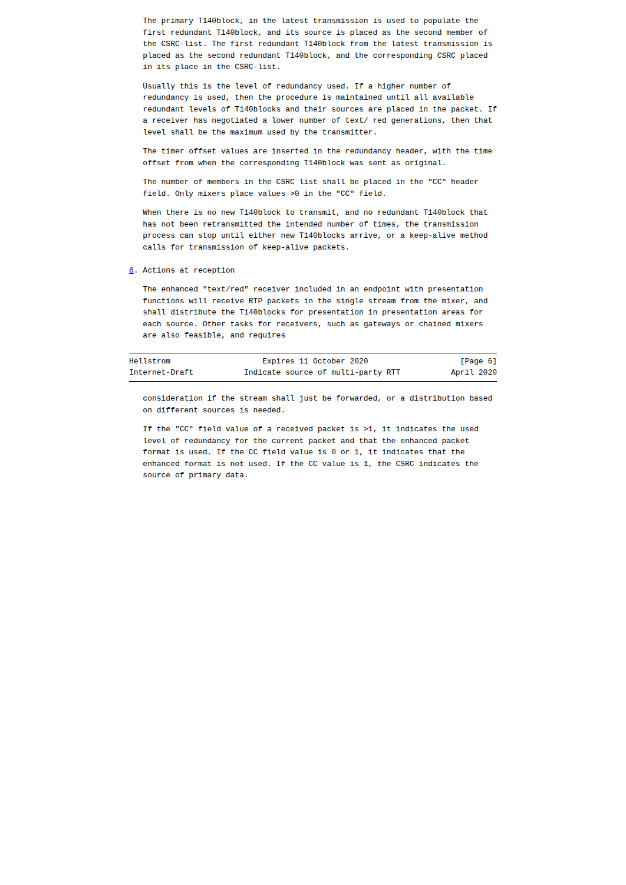The primary T140block, in the latest transmission is used to populate the first redundant T140block, and its source is placed as the second member of the CSRC-list. The first redundant T140block from the latest transmission is placed as the second redundant T140block, and the corresponding CSRC placed in its place in the CSRC-list.
Usually this is the level of redundancy used. If a higher number of redundancy is used, then the procedure is maintained until all available redundant levels of T140blocks and their sources are placed in the packet. If a receiver has negotiated a lower number of text/ red generations, then that level shall be the maximum used by the transmitter.
The timer offset values are inserted in the redundancy header, with the time offset from when the corresponding T140block was sent as original.
The number of members in the CSRC list shall be placed in the "CC" header field. Only mixers place values >0 in the "CC" field.
When there is no new T140block to transmit, and no redundant T140block that has not been retransmitted the intended number of times, the transmission process can stop until either new T140blocks arrive, or a keep-alive method calls for transmission of keep-alive packets.
6. Actions at reception
The enhanced "text/red" receiver included in an endpoint with presentation functions will receive RTP packets in the single stream from the mixer, and shall distribute the T140blocks for presentation in presentation areas for each source. Other tasks for receivers, such as gateways or chained mixers are also feasible, and requires
Hellstrom Expires 11 October 2020 [Page 6]
Internet-Draft Indicate source of multi-party RTT April 2020
consideration if the stream shall just be forwarded, or a distribution based on different sources is needed.
If the "CC" field value of a received packet is >1, it indicates the used level of redundancy for the current packet and that the enhanced packet format is used. If the CC field value is 0 or 1, it indicates that the enhanced format is not used. If the CC value is 1, the CSRC indicates the source of primary data.